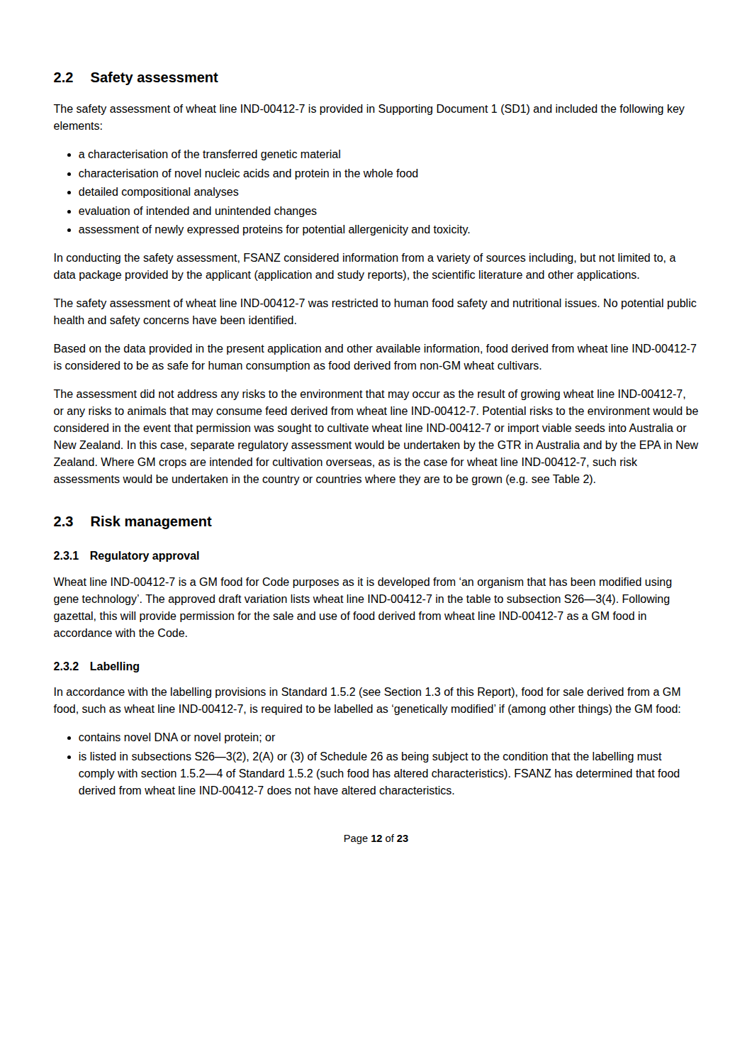2.2 Safety assessment
The safety assessment of wheat line IND-00412-7 is provided in Supporting Document 1 (SD1) and included the following key elements:
a characterisation of the transferred genetic material
characterisation of novel nucleic acids and protein in the whole food
detailed compositional analyses
evaluation of intended and unintended changes
assessment of newly expressed proteins for potential allergenicity and toxicity.
In conducting the safety assessment, FSANZ considered information from a variety of sources including, but not limited to, a data package provided by the applicant (application and study reports), the scientific literature and other applications.
The safety assessment of wheat line IND-00412-7 was restricted to human food safety and nutritional issues. No potential public health and safety concerns have been identified.
Based on the data provided in the present application and other available information, food derived from wheat line IND-00412-7 is considered to be as safe for human consumption as food derived from non-GM wheat cultivars.
The assessment did not address any risks to the environment that may occur as the result of growing wheat line IND-00412-7, or any risks to animals that may consume feed derived from wheat line IND-00412-7. Potential risks to the environment would be considered in the event that permission was sought to cultivate wheat line IND-00412-7 or import viable seeds into Australia or New Zealand. In this case, separate regulatory assessment would be undertaken by the GTR in Australia and by the EPA in New Zealand. Where GM crops are intended for cultivation overseas, as is the case for wheat line IND-00412-7, such risk assessments would be undertaken in the country or countries where they are to be grown (e.g. see Table 2).
2.3 Risk management
2.3.1 Regulatory approval
Wheat line IND-00412-7 is a GM food for Code purposes as it is developed from ‘an organism that has been modified using gene technology’. The approved draft variation lists wheat line IND-00412-7 in the table to subsection S26—3(4). Following gazettal, this will provide permission for the sale and use of food derived from wheat line IND-00412-7 as a GM food in accordance with the Code.
2.3.2 Labelling
In accordance with the labelling provisions in Standard 1.5.2 (see Section 1.3 of this Report), food for sale derived from a GM food, such as wheat line IND-00412-7, is required to be labelled as ‘genetically modified’ if (among other things) the GM food:
contains novel DNA or novel protein; or
is listed in subsections S26—3(2), 2(A) or (3) of Schedule 26 as being subject to the condition that the labelling must comply with section 1.5.2—4 of Standard 1.5.2 (such food has altered characteristics). FSANZ has determined that food derived from wheat line IND-00412-7 does not have altered characteristics.
Page 12 of 23